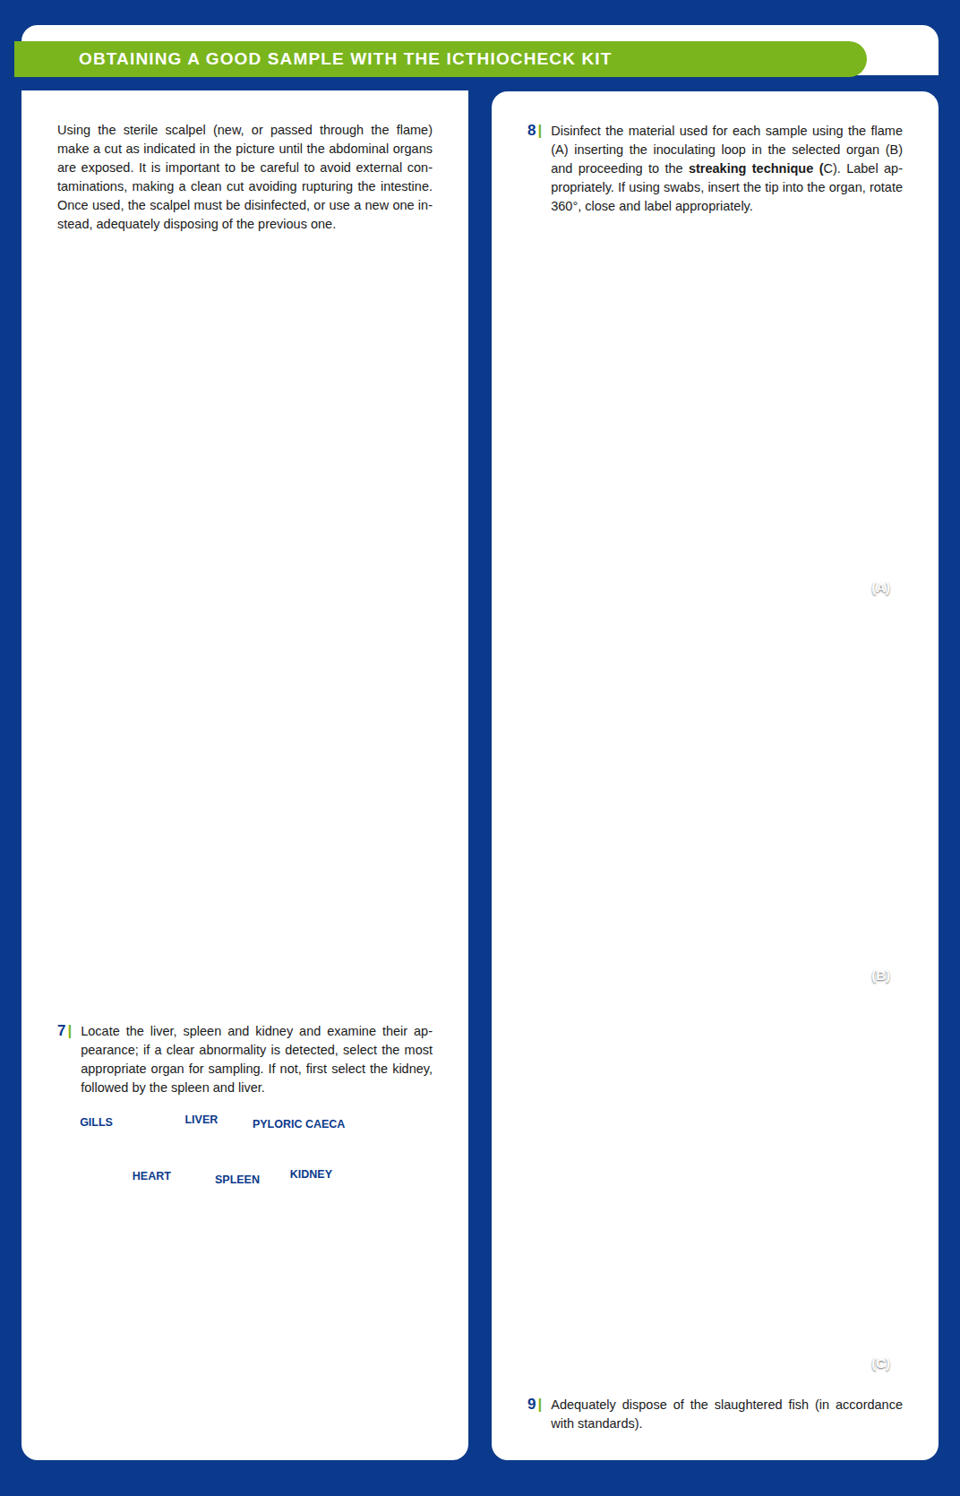Obtaining a good sample with the Icthiocheck kit
Using the sterile scalpel (new, or passed through the flame) make a cut as indicated in the picture until the abdominal organs are exposed. It is important to be careful to avoid external contaminations, making a clean cut avoiding rupturing the intestine. Once used, the scalpel must be disinfected, or use a new one instead, adequately disposing of the previous one.
7|
Locate the liver, spleen and kidney and examine their appearance; if a clear abnormality is detected, select the most appropriate organ for sampling. If not, first select the kidney, followed by the spleen and liver.
GILLS LIVER PYLORIC CAECA HEART SPLEEN KIDNEY
8|
Disinfect the material used for each sample using the flame (A) inserting the inoculating loop in the selected organ (B) and proceeding to the streaking technique (C). Label appropriately. If using swabs, insert the tip into the organ, rotate 360°, close and label appropriately.
(A)
(B)
(C)
9|
Adequately dispose of the slaughtered fish (in accordance with standards).